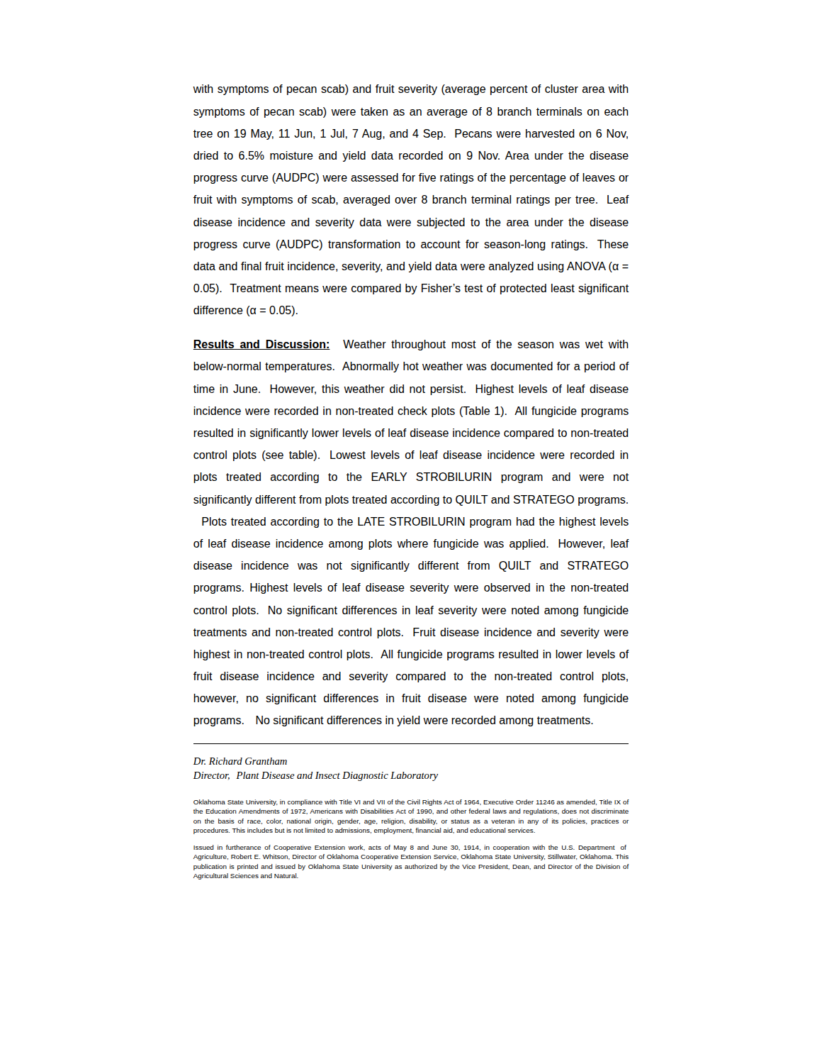with symptoms of pecan scab) and fruit severity (average percent of cluster area with symptoms of pecan scab) were taken as an average of 8 branch terminals on each tree on 19 May, 11 Jun, 1 Jul, 7 Aug, and 4 Sep. Pecans were harvested on 6 Nov, dried to 6.5% moisture and yield data recorded on 9 Nov. Area under the disease progress curve (AUDPC) were assessed for five ratings of the percentage of leaves or fruit with symptoms of scab, averaged over 8 branch terminal ratings per tree. Leaf disease incidence and severity data were subjected to the area under the disease progress curve (AUDPC) transformation to account for season-long ratings. These data and final fruit incidence, severity, and yield data were analyzed using ANOVA (α = 0.05). Treatment means were compared by Fisher’s test of protected least significant difference (α = 0.05).
Results and Discussion: Weather throughout most of the season was wet with below-normal temperatures. Abnormally hot weather was documented for a period of time in June. However, this weather did not persist. Highest levels of leaf disease incidence were recorded in non-treated check plots (Table 1). All fungicide programs resulted in significantly lower levels of leaf disease incidence compared to non-treated control plots (see table). Lowest levels of leaf disease incidence were recorded in plots treated according to the EARLY STROBILURIN program and were not significantly different from plots treated according to QUILT and STRATEGO programs. Plots treated according to the LATE STROBILURIN program had the highest levels of leaf disease incidence among plots where fungicide was applied. However, leaf disease incidence was not significantly different from QUILT and STRATEGO programs. Highest levels of leaf disease severity were observed in the non-treated control plots. No significant differences in leaf severity were noted among fungicide treatments and non-treated control plots. Fruit disease incidence and severity were highest in non-treated control plots. All fungicide programs resulted in lower levels of fruit disease incidence and severity compared to the non-treated control plots, however, no significant differences in fruit disease were noted among fungicide programs. No significant differences in yield were recorded among treatments.
Dr. Richard Grantham
Director, Plant Disease and Insect Diagnostic Laboratory
Oklahoma State University, in compliance with Title VI and VII of the Civil Rights Act of 1964, Executive Order 11246 as amended, Title IX of the Education Amendments of 1972, Americans with Disabilities Act of 1990, and other federal laws and regulations, does not discriminate on the basis of race, color, national origin, gender, age, religion, disability, or status as a veteran in any of its policies, practices or procedures. This includes but is not limited to admissions, employment, financial aid, and educational services.
Issued in furtherance of Cooperative Extension work, acts of May 8 and June 30, 1914, in cooperation with the U.S. Department of Agriculture, Robert E. Whitson, Director of Oklahoma Cooperative Extension Service, Oklahoma State University, Stillwater, Oklahoma. This publication is printed and issued by Oklahoma State University as authorized by the Vice President, Dean, and Director of the Division of Agricultural Sciences and Natural.